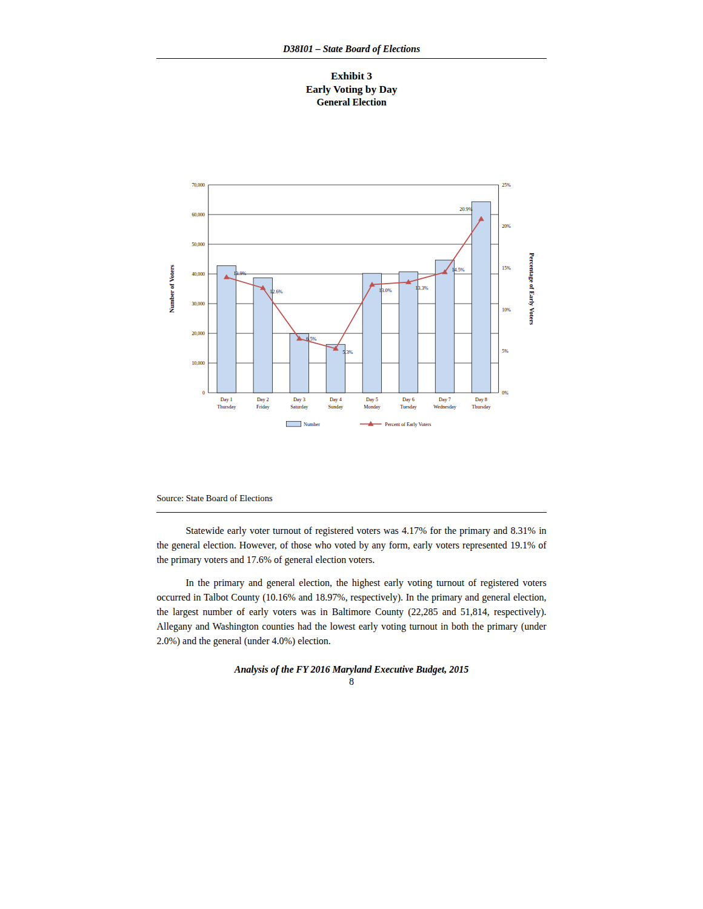D38I01 – State Board of Elections
Exhibit 3
Early Voting by Day
General Election
70,000 60,000 50,000 40,000 30,000 20,000 10,000 0 25% 20% 15% 10% 5% 0% Number of Voters Percentage of Early Voters 13.9% 12.6% 6.5% 5.3% 13.0% 13.3% 14.5% 20.9% Day 1 Thursday Day 2 Friday Day 3 Saturday Day 4 Sunday Day 5 Monday Day 6 Tuesday Day 7 Wednesday Day 8 Thursday Number Percent of Early Voters
Source: State Board of Elections
Statewide early voter turnout of registered voters was 4.17% for the primary and 8.31% in the general election. However, of those who voted by any form, early voters represented 19.1% of the primary voters and 17.6% of general election voters.
In the primary and general election, the highest early voting turnout of registered voters occurred in Talbot County (10.16% and 18.97%, respectively). In the primary and general election, the largest number of early voters was in Baltimore County (22,285 and 51,814, respectively). Allegany and Washington counties had the lowest early voting turnout in both the primary (under 2.0%) and the general (under 4.0%) election.
Analysis of the FY 2016 Maryland Executive Budget, 2015
8